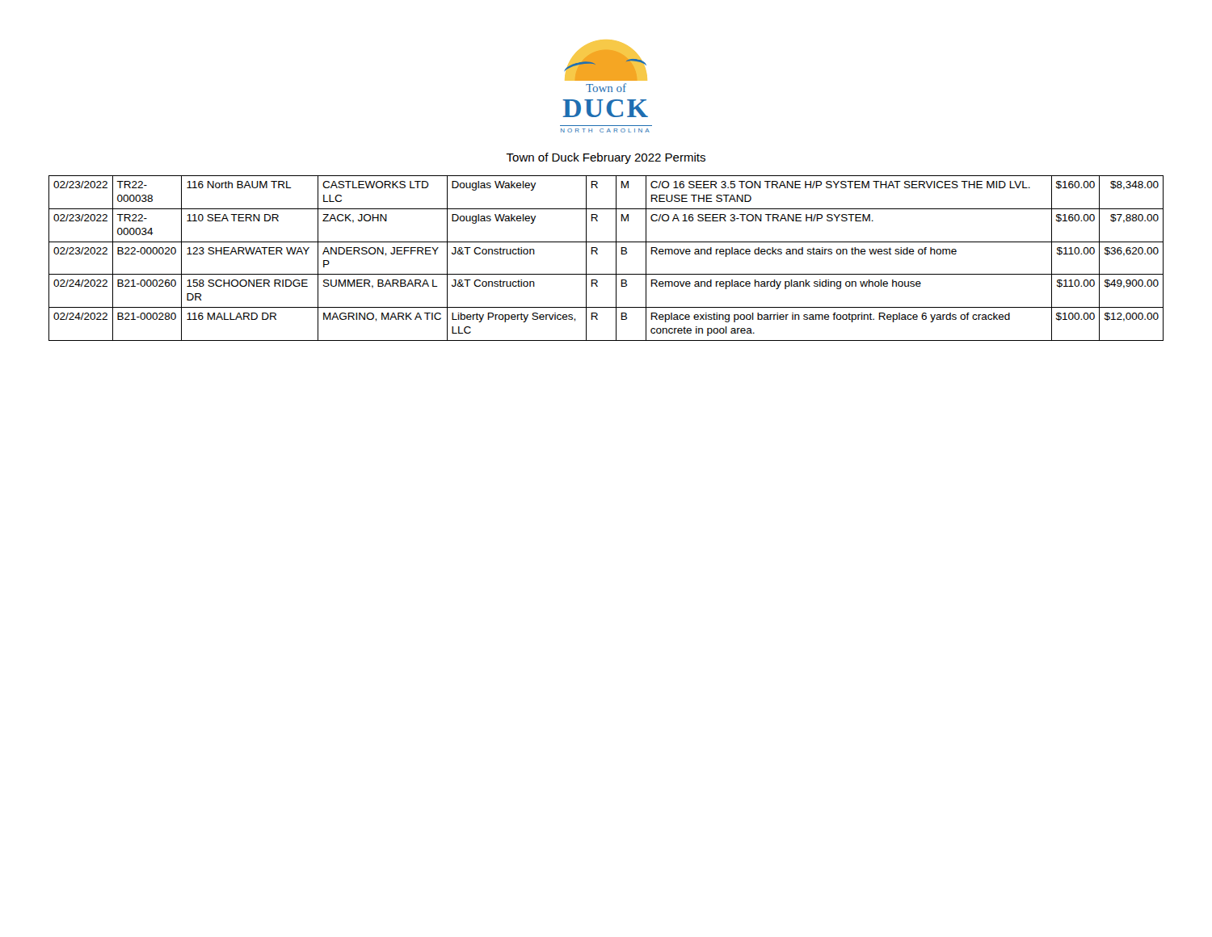Town of
DUCK
NORTH CAROLINA
Town of Duck February 2022 Permits
| 02/23/2022 | TR22-000038 | 116 North BAUM TRL | CASTLEWORKS LTD LLC | Douglas Wakeley | R | M | C/O 16 SEER 3.5 TON TRANE H/P SYSTEM THAT SERVICES THE MID LVL. REUSE THE STAND | $160.00 | $8,348.00 |
| 02/23/2022 | TR22-000034 | 110 SEA TERN DR | ZACK, JOHN | Douglas Wakeley | R | M | C/O A 16 SEER 3-TON TRANE H/P SYSTEM. | $160.00 | $7,880.00 |
| 02/23/2022 | B22-000020 | 123 SHEARWATER WAY | ANDERSON, JEFFREY P | J&T Construction | R | B | Remove and replace decks and stairs on the west side of home | $110.00 | $36,620.00 |
| 02/24/2022 | B21-000260 | 158 SCHOONER RIDGE DR | SUMMER, BARBARA L | J&T Construction | R | B | Remove and replace hardy plank siding on whole house | $110.00 | $49,900.00 |
| 02/24/2022 | B21-000280 | 116 MALLARD DR | MAGRINO, MARK A TIC | Liberty Property Services, LLC | R | B | Replace existing pool barrier in same footprint. Replace 6 yards of cracked concrete in pool area. | $100.00 | $12,000.00 |